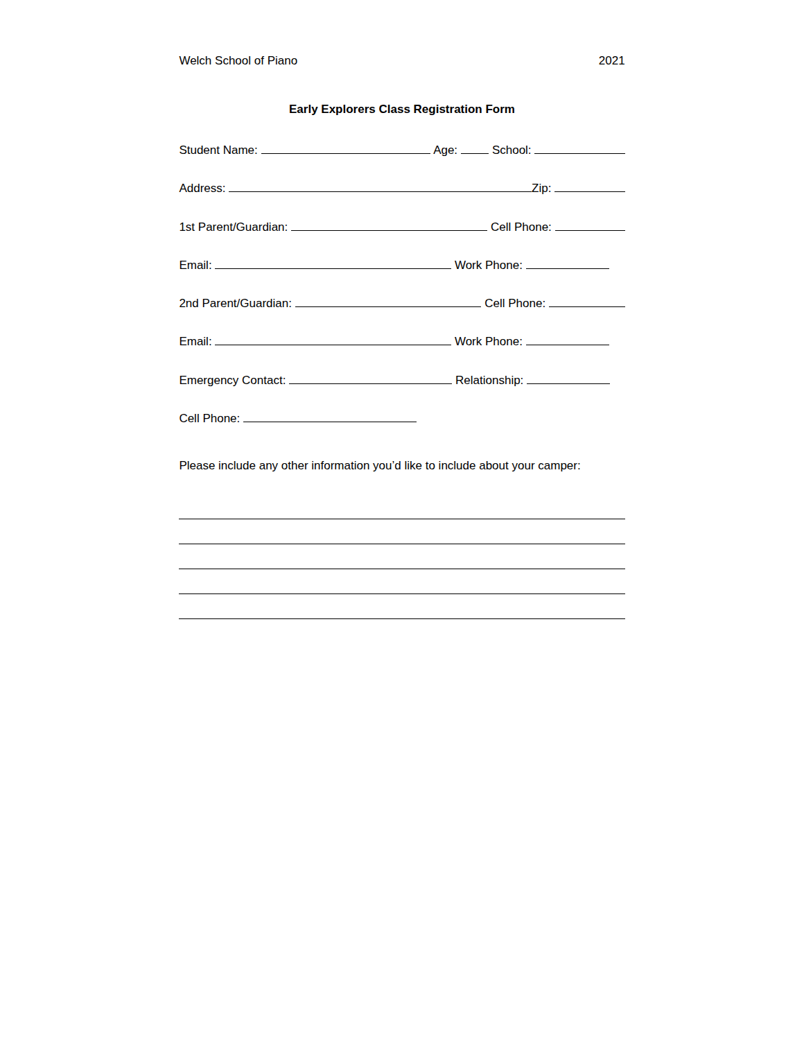Welch School of Piano
2021
Early Explorers Class Registration Form
Student Name: Age: School:
Address: Zip:
1st Parent/Guardian: Cell Phone:
Email: Work Phone:
2nd Parent/Guardian: Cell Phone:
Email: Work Phone:
Emergency Contact: Relationship:
Cell Phone:
Please include any other information you’d like to include about your camper: